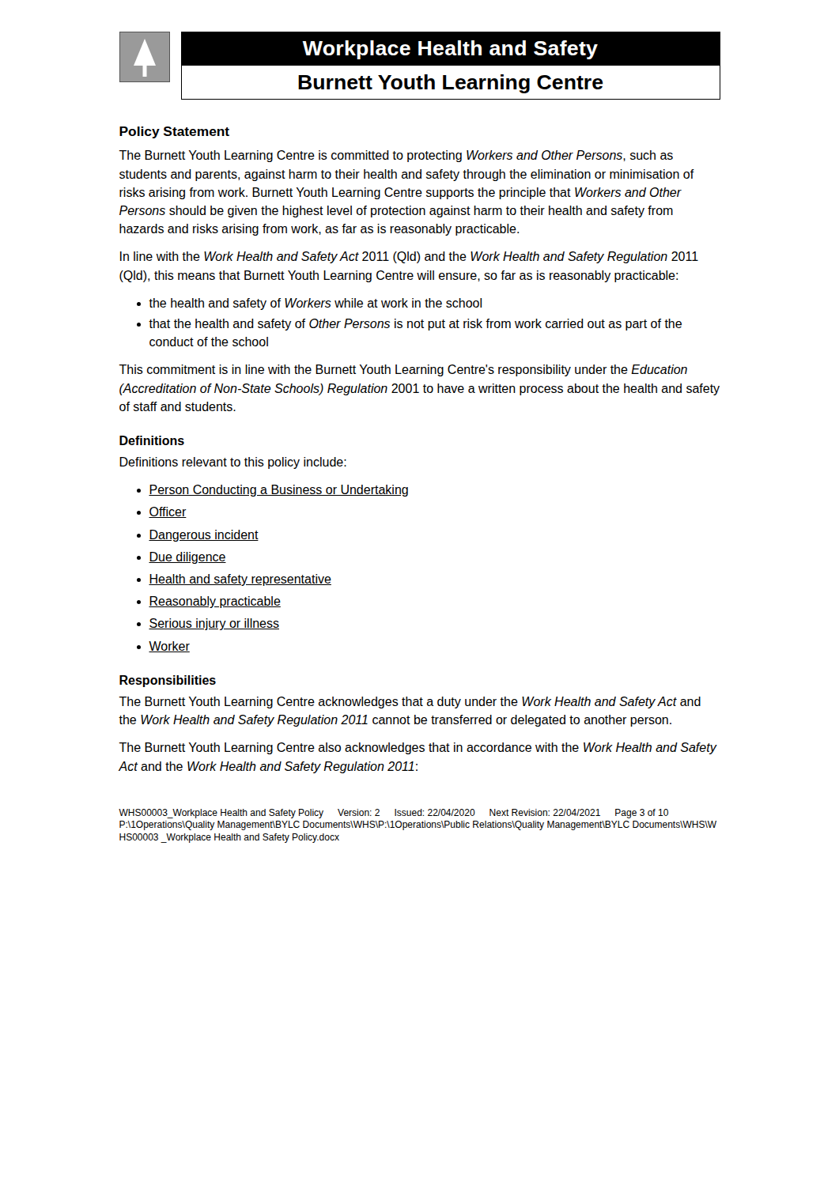Workplace Health and Safety
Burnett Youth Learning Centre
Policy Statement
The Burnett Youth Learning Centre is committed to protecting Workers and Other Persons, such as students and parents, against harm to their health and safety through the elimination or minimisation of risks arising from work. Burnett Youth Learning Centre supports the principle that Workers and Other Persons should be given the highest level of protection against harm to their health and safety from hazards and risks arising from work, as far as is reasonably practicable.
In line with the Work Health and Safety Act 2011 (Qld) and the Work Health and Safety Regulation 2011 (Qld), this means that Burnett Youth Learning Centre will ensure, so far as is reasonably practicable:
the health and safety of Workers while at work in the school
that the health and safety of Other Persons is not put at risk from work carried out as part of the conduct of the school
This commitment is in line with the Burnett Youth Learning Centre's responsibility under the Education (Accreditation of Non-State Schools) Regulation 2001 to have a written process about the health and safety of staff and students.
Definitions
Definitions relevant to this policy include:
Person Conducting a Business or Undertaking
Officer
Dangerous incident
Due diligence
Health and safety representative
Reasonably practicable
Serious injury or illness
Worker
Responsibilities
The Burnett Youth Learning Centre acknowledges that a duty under the Work Health and Safety Act and the Work Health and Safety Regulation 2011 cannot be transferred or delegated to another person.
The Burnett Youth Learning Centre also acknowledges that in accordance with the Work Health and Safety Act and the Work Health and Safety Regulation 2011:
WHS00003_Workplace Health and Safety Policy Version: 2 Issued: 22/04/2020 Next Revision: 22/04/2021 Page 3 of 10
P:\1Operations\Quality Management\BYLC Documents\WHS\P:\1Operations\Public Relations\Quality Management\BYLC Documents\WHS\WHS00003 _Workplace Health and Safety Policy.docx